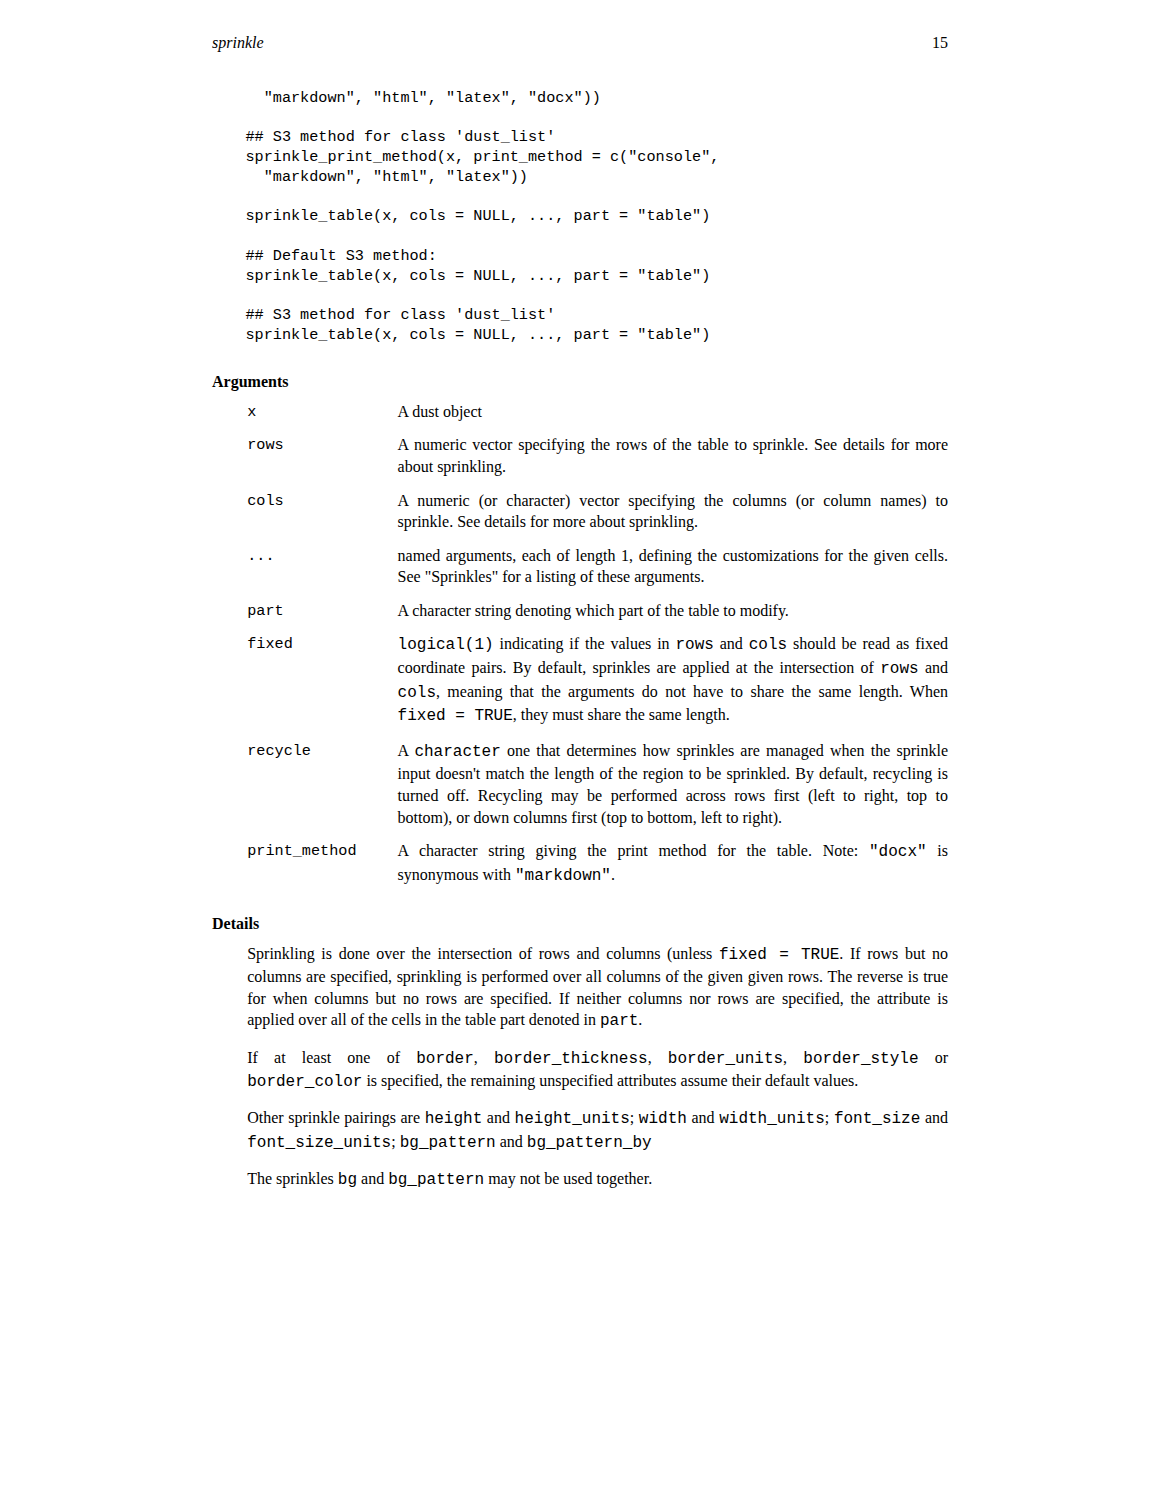sprinkle 15
  "markdown", "html", "latex", "docx"))

## S3 method for class 'dust_list'
sprinkle_print_method(x, print_method = c("console",
  "markdown", "html", "latex"))

sprinkle_table(x, cols = NULL, ..., part = "table")

## Default S3 method:
sprinkle_table(x, cols = NULL, ..., part = "table")

## S3 method for class 'dust_list'
sprinkle_table(x, cols = NULL, ..., part = "table")
Arguments
x
A dust object
rows
A numeric vector specifying the rows of the table to sprinkle. See details for more about sprinkling.
cols
A numeric (or character) vector specifying the columns (or column names) to sprinkle. See details for more about sprinkling.
...
named arguments, each of length 1, defining the customizations for the given cells. See "Sprinkles" for a listing of these arguments.
part
A character string denoting which part of the table to modify.
fixed
logical(1) indicating if the values in rows and cols should be read as fixed coordinate pairs. By default, sprinkles are applied at the intersection of rows and cols, meaning that the arguments do not have to share the same length. When fixed = TRUE, they must share the same length.
recycle
A character one that determines how sprinkles are managed when the sprinkle input doesn't match the length of the region to be sprinkled. By default, recycling is turned off. Recycling may be performed across rows first (left to right, top to bottom), or down columns first (top to bottom, left to right).
print_method
A character string giving the print method for the table. Note: "docx" is synonymous with "markdown".
Details
Sprinkling is done over the intersection of rows and columns (unless fixed = TRUE. If rows but no columns are specified, sprinkling is performed over all columns of the given given rows. The reverse is true for when columns but no rows are specified. If neither columns nor rows are specified, the attribute is applied over all of the cells in the table part denoted in part.
If at least one of border, border_thickness, border_units, border_style or border_color is specified, the remaining unspecified attributes assume their default values.
Other sprinkle pairings are height and height_units; width and width_units; font_size and font_size_units; bg_pattern and bg_pattern_by
The sprinkles bg and bg_pattern may not be used together.